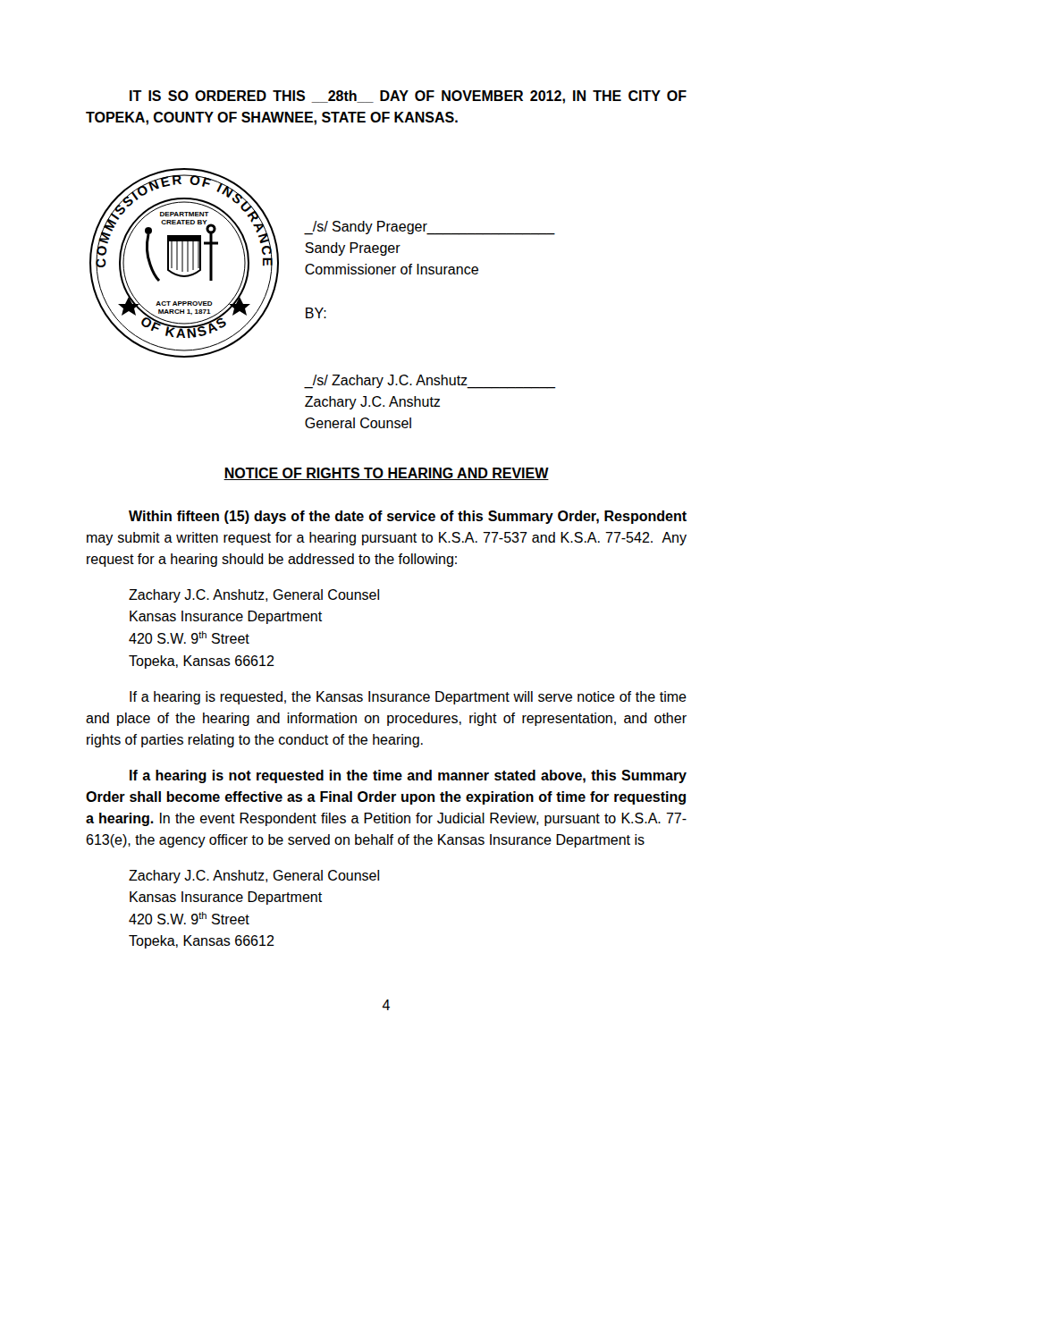IT IS SO ORDERED THIS __28th__ DAY OF NOVEMBER 2012, IN THE CITY OF TOPEKA, COUNTY OF SHAWNEE, STATE OF KANSAS.
COMMISSIONER OF INSURANCE OF KANSAS DEPARTMENT CREATED BY ACT APPROVED MARCH 1, 1871
_/s/ Sandy Praeger________________
Sandy Praeger
Commissioner of Insurance
BY:
_/s/ Zachary J.C. Anshutz___________
Zachary J.C. Anshutz
General Counsel
NOTICE OF RIGHTS TO HEARING AND REVIEW
Within fifteen (15) days of the date of service of this Summary Order, Respondent may submit a written request for a hearing pursuant to K.S.A. 77-537 and K.S.A. 77-542. Any request for a hearing should be addressed to the following:
Zachary J.C. Anshutz, General Counsel
Kansas Insurance Department
420 S.W. 9th Street
Topeka, Kansas 66612
If a hearing is requested, the Kansas Insurance Department will serve notice of the time and place of the hearing and information on procedures, right of representation, and other rights of parties relating to the conduct of the hearing.
If a hearing is not requested in the time and manner stated above, this Summary Order shall become effective as a Final Order upon the expiration of time for requesting a hearing. In the event Respondent files a Petition for Judicial Review, pursuant to K.S.A. 77-613(e), the agency officer to be served on behalf of the Kansas Insurance Department is
Zachary J.C. Anshutz, General Counsel
Kansas Insurance Department
420 S.W. 9th Street
Topeka, Kansas 66612
4